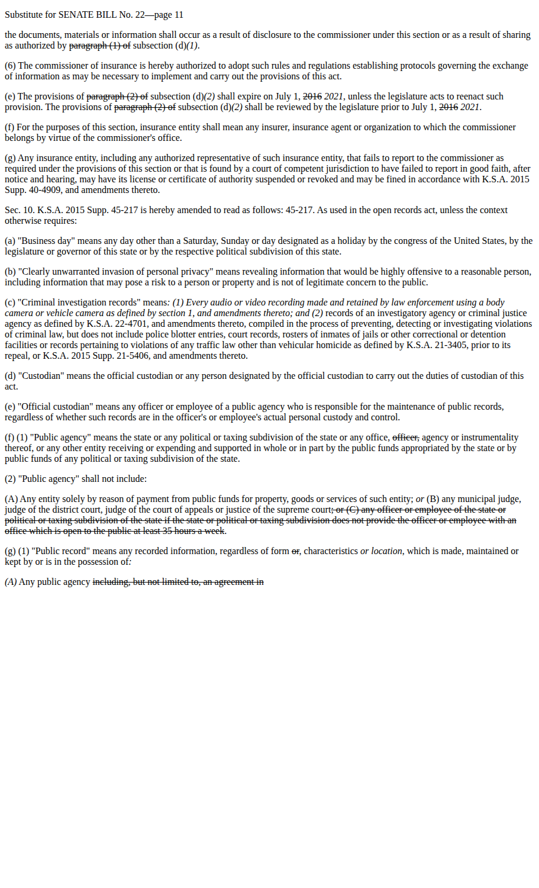Substitute for SENATE BILL No. 22—page 11
the documents, materials or information shall occur as a result of disclosure to the commissioner under this section or as a result of sharing as authorized by paragraph (1) of subsection (d)(1).
(6) The commissioner of insurance is hereby authorized to adopt such rules and regulations establishing protocols governing the exchange of information as may be necessary to implement and carry out the provisions of this act.
(e) The provisions of paragraph (2) of subsection (d)(2) shall expire on July 1, 2016 2021, unless the legislature acts to reenact such provision. The provisions of paragraph (2) of subsection (d)(2) shall be reviewed by the legislature prior to July 1, 2016 2021.
(f) For the purposes of this section, insurance entity shall mean any insurer, insurance agent or organization to which the commissioner belongs by virtue of the commissioner's office.
(g) Any insurance entity, including any authorized representative of such insurance entity, that fails to report to the commissioner as required under the provisions of this section or that is found by a court of competent jurisdiction to have failed to report in good faith, after notice and hearing, may have its license or certificate of authority suspended or revoked and may be fined in accordance with K.S.A. 2015 Supp. 40-4909, and amendments thereto.
Sec. 10. K.S.A. 2015 Supp. 45-217 is hereby amended to read as follows: 45-217. As used in the open records act, unless the context otherwise requires:
(a) "Business day" means any day other than a Saturday, Sunday or day designated as a holiday by the congress of the United States, by the legislature or governor of this state or by the respective political subdivision of this state.
(b) "Clearly unwarranted invasion of personal privacy" means revealing information that would be highly offensive to a reasonable person, including information that may pose a risk to a person or property and is not of legitimate concern to the public.
(c) "Criminal investigation records" means: (1) Every audio or video recording made and retained by law enforcement using a body camera or vehicle camera as defined by section 1, and amendments thereto; and (2) records of an investigatory agency or criminal justice agency as defined by K.S.A. 22-4701, and amendments thereto, compiled in the process of preventing, detecting or investigating violations of criminal law, but does not include police blotter entries, court records, rosters of inmates of jails or other correctional or detention facilities or records pertaining to violations of any traffic law other than vehicular homicide as defined by K.S.A. 21-3405, prior to its repeal, or K.S.A. 2015 Supp. 21-5406, and amendments thereto.
(d) "Custodian" means the official custodian or any person designated by the official custodian to carry out the duties of custodian of this act.
(e) "Official custodian" means any officer or employee of a public agency who is responsible for the maintenance of public records, regardless of whether such records are in the officer's or employee's actual personal custody and control.
(f) (1) "Public agency" means the state or any political or taxing subdivision of the state or any office, officer, agency or instrumentality thereof, or any other entity receiving or expending and supported in whole or in part by the public funds appropriated by the state or by public funds of any political or taxing subdivision of the state.
(2) "Public agency" shall not include:
(A) Any entity solely by reason of payment from public funds for property, goods or services of such entity; or (B) any municipal judge, judge of the district court, judge of the court of appeals or justice of the supreme court; or (C) any officer or employee of the state or political or taxing subdivision of the state if the state or political or taxing subdivision does not provide the officer or employee with an office which is open to the public at least 35 hours a week.
(g) (1) "Public record" means any recorded information, regardless of form or, characteristics or location, which is made, maintained or kept by or is in the possession of:
(A) Any public agency including, but not limited to, an agreement in